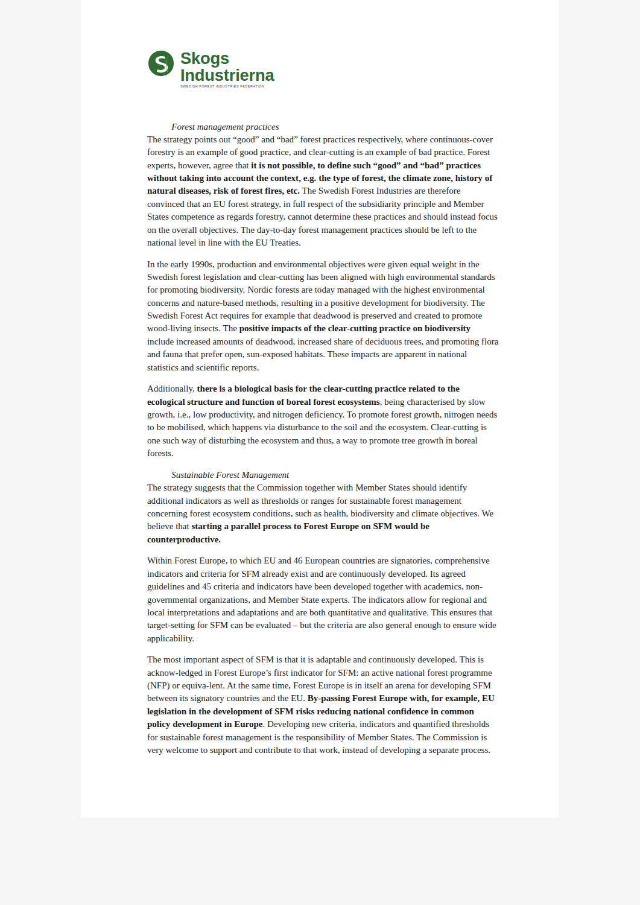Skogs Industrierna Swedish Forest Industries Federation
Forest management practices
The strategy points out “good” and “bad” forest practices respectively, where continuous-cover forestry is an example of good practice, and clear-cutting is an example of bad practice. Forest experts, however, agree that it is not possible, to define such “good” and “bad” practices without taking into account the context, e.g. the type of forest, the climate zone, history of natural diseases, risk of forest fires, etc. The Swedish Forest Industries are therefore convinced that an EU forest strategy, in full respect of the subsidiarity principle and Member States competence as regards forestry, cannot determine these practices and should instead focus on the overall objectives. The day-to-day forest management practices should be left to the national level in line with the EU Treaties.
In the early 1990s, production and environmental objectives were given equal weight in the Swedish forest legislation and clear-cutting has been aligned with high environmental standards for promoting biodiversity. Nordic forests are today managed with the highest environmental concerns and nature-based methods, resulting in a positive development for biodiversity. The Swedish Forest Act requires for example that deadwood is preserved and created to promote wood-living insects. The positive impacts of the clear-cutting practice on biodiversity include increased amounts of deadwood, increased share of deciduous trees, and promoting flora and fauna that prefer open, sun-exposed habitats. These impacts are apparent in national statistics and scientific reports.
Additionally, there is a biological basis for the clear-cutting practice related to the ecological structure and function of boreal forest ecosystems, being characterised by slow growth, i.e., low productivity, and nitrogen deficiency. To promote forest growth, nitrogen needs to be mobilised, which happens via disturbance to the soil and the ecosystem. Clear-cutting is one such way of disturbing the ecosystem and thus, a way to promote tree growth in boreal forests.
Sustainable Forest Management
The strategy suggests that the Commission together with Member States should identify additional indicators as well as thresholds or ranges for sustainable forest management concerning forest ecosystem conditions, such as health, biodiversity and climate objectives. We believe that starting a parallel process to Forest Europe on SFM would be counterproductive.
Within Forest Europe, to which EU and 46 European countries are signatories, comprehensive indicators and criteria for SFM already exist and are continuously developed. Its agreed guidelines and 45 criteria and indicators have been developed together with academics, non-governmental organizations, and Member State experts. The indicators allow for regional and local interpretations and adaptations and are both quantitative and qualitative. This ensures that target-setting for SFM can be evaluated – but the criteria are also general enough to ensure wide applicability.
The most important aspect of SFM is that it is adaptable and continuously developed. This is acknow-ledged in Forest Europe’s first indicator for SFM: an active national forest programme (NFP) or equiva-lent. At the same time, Forest Europe is in itself an arena for developing SFM between its signatory countries and the EU. By-passing Forest Europe with, for example, EU legislation in the development of SFM risks reducing national confidence in common policy development in Europe. Developing new criteria, indicators and quantified thresholds for sustainable forest management is the responsibility of Member States. The Commission is very welcome to support and contribute to that work, instead of developing a separate process.